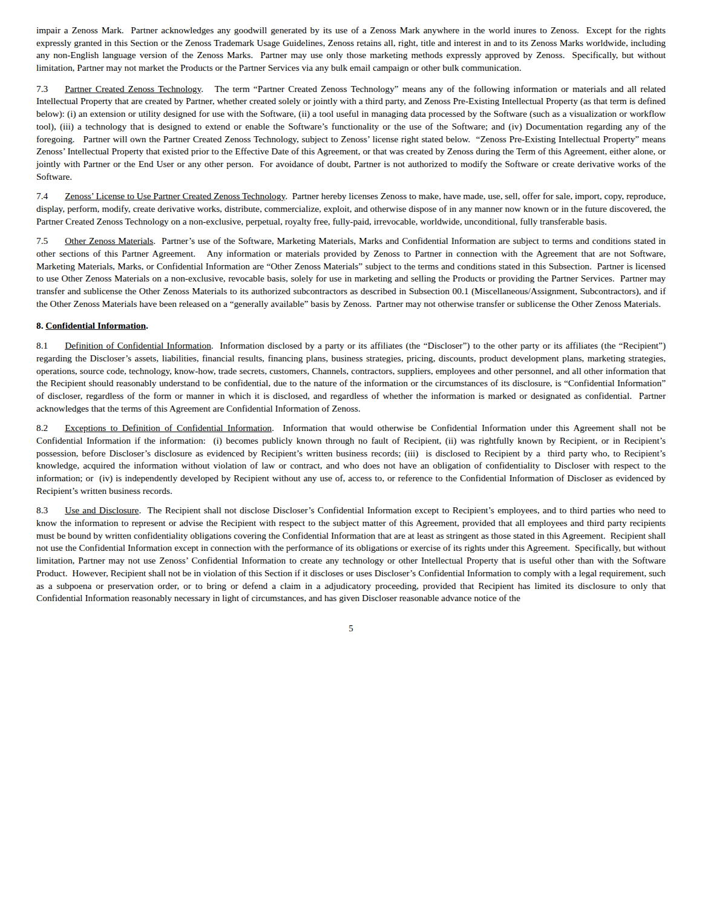impair a Zenoss Mark. Partner acknowledges any goodwill generated by its use of a Zenoss Mark anywhere in the world inures to Zenoss. Except for the rights expressly granted in this Section or the Zenoss Trademark Usage Guidelines, Zenoss retains all, right, title and interest in and to its Zenoss Marks worldwide, including any non-English language version of the Zenoss Marks. Partner may use only those marketing methods expressly approved by Zenoss. Specifically, but without limitation, Partner may not market the Products or the Partner Services via any bulk email campaign or other bulk communication.
7.3 Partner Created Zenoss Technology. The term “Partner Created Zenoss Technology” means any of the following information or materials and all related Intellectual Property that are created by Partner, whether created solely or jointly with a third party, and Zenoss Pre-Existing Intellectual Property (as that term is defined below): (i) an extension or utility designed for use with the Software, (ii) a tool useful in managing data processed by the Software (such as a visualization or workflow tool), (iii) a technology that is designed to extend or enable the Software’s functionality or the use of the Software; and (iv) Documentation regarding any of the foregoing. Partner will own the Partner Created Zenoss Technology, subject to Zenoss’ license right stated below. “Zenoss Pre-Existing Intellectual Property” means Zenoss’ Intellectual Property that existed prior to the Effective Date of this Agreement, or that was created by Zenoss during the Term of this Agreement, either alone, or jointly with Partner or the End User or any other person. For avoidance of doubt, Partner is not authorized to modify the Software or create derivative works of the Software.
7.4 Zenoss’ License to Use Partner Created Zenoss Technology. Partner hereby licenses Zenoss to make, have made, use, sell, offer for sale, import, copy, reproduce, display, perform, modify, create derivative works, distribute, commercialize, exploit, and otherwise dispose of in any manner now known or in the future discovered, the Partner Created Zenoss Technology on a non-exclusive, perpetual, royalty free, fully-paid, irrevocable, worldwide, unconditional, fully transferable basis.
7.5 Other Zenoss Materials. Partner’s use of the Software, Marketing Materials, Marks and Confidential Information are subject to terms and conditions stated in other sections of this Partner Agreement. Any information or materials provided by Zenoss to Partner in connection with the Agreement that are not Software, Marketing Materials, Marks, or Confidential Information are “Other Zenoss Materials” subject to the terms and conditions stated in this Subsection. Partner is licensed to use Other Zenoss Materials on a non-exclusive, revocable basis, solely for use in marketing and selling the Products or providing the Partner Services. Partner may transfer and sublicense the Other Zenoss Materials to its authorized subcontractors as described in Subsection 00.1 (Miscellaneous/Assignment, Subcontractors), and if the Other Zenoss Materials have been released on a “generally available” basis by Zenoss. Partner may not otherwise transfer or sublicense the Other Zenoss Materials.
8. Confidential Information.
8.1 Definition of Confidential Information. Information disclosed by a party or its affiliates (the “Discloser”) to the other party or its affiliates (the “Recipient”) regarding the Discloser’s assets, liabilities, financial results, financing plans, business strategies, pricing, discounts, product development plans, marketing strategies, operations, source code, technology, know-how, trade secrets, customers, Channels, contractors, suppliers, employees and other personnel, and all other information that the Recipient should reasonably understand to be confidential, due to the nature of the information or the circumstances of its disclosure, is “Confidential Information” of discloser, regardless of the form or manner in which it is disclosed, and regardless of whether the information is marked or designated as confidential. Partner acknowledges that the terms of this Agreement are Confidential Information of Zenoss.
8.2 Exceptions to Definition of Confidential Information. Information that would otherwise be Confidential Information under this Agreement shall not be Confidential Information if the information: (i) becomes publicly known through no fault of Recipient, (ii) was rightfully known by Recipient, or in Recipient’s possession, before Discloser’s disclosure as evidenced by Recipient’s written business records; (iii) is disclosed to Recipient by a third party who, to Recipient’s knowledge, acquired the information without violation of law or contract, and who does not have an obligation of confidentiality to Discloser with respect to the information; or (iv) is independently developed by Recipient without any use of, access to, or reference to the Confidential Information of Discloser as evidenced by Recipient’s written business records.
8.3 Use and Disclosure. The Recipient shall not disclose Discloser’s Confidential Information except to Recipient’s employees, and to third parties who need to know the information to represent or advise the Recipient with respect to the subject matter of this Agreement, provided that all employees and third party recipients must be bound by written confidentiality obligations covering the Confidential Information that are at least as stringent as those stated in this Agreement. Recipient shall not use the Confidential Information except in connection with the performance of its obligations or exercise of its rights under this Agreement. Specifically, but without limitation, Partner may not use Zenoss’ Confidential Information to create any technology or other Intellectual Property that is useful other than with the Software Product. However, Recipient shall not be in violation of this Section if it discloses or uses Discloser’s Confidential Information to comply with a legal requirement, such as a subpoena or preservation order, or to bring or defend a claim in a adjudicatory proceeding, provided that Recipient has limited its disclosure to only that Confidential Information reasonably necessary in light of circumstances, and has given Discloser reasonable advance notice of the
5